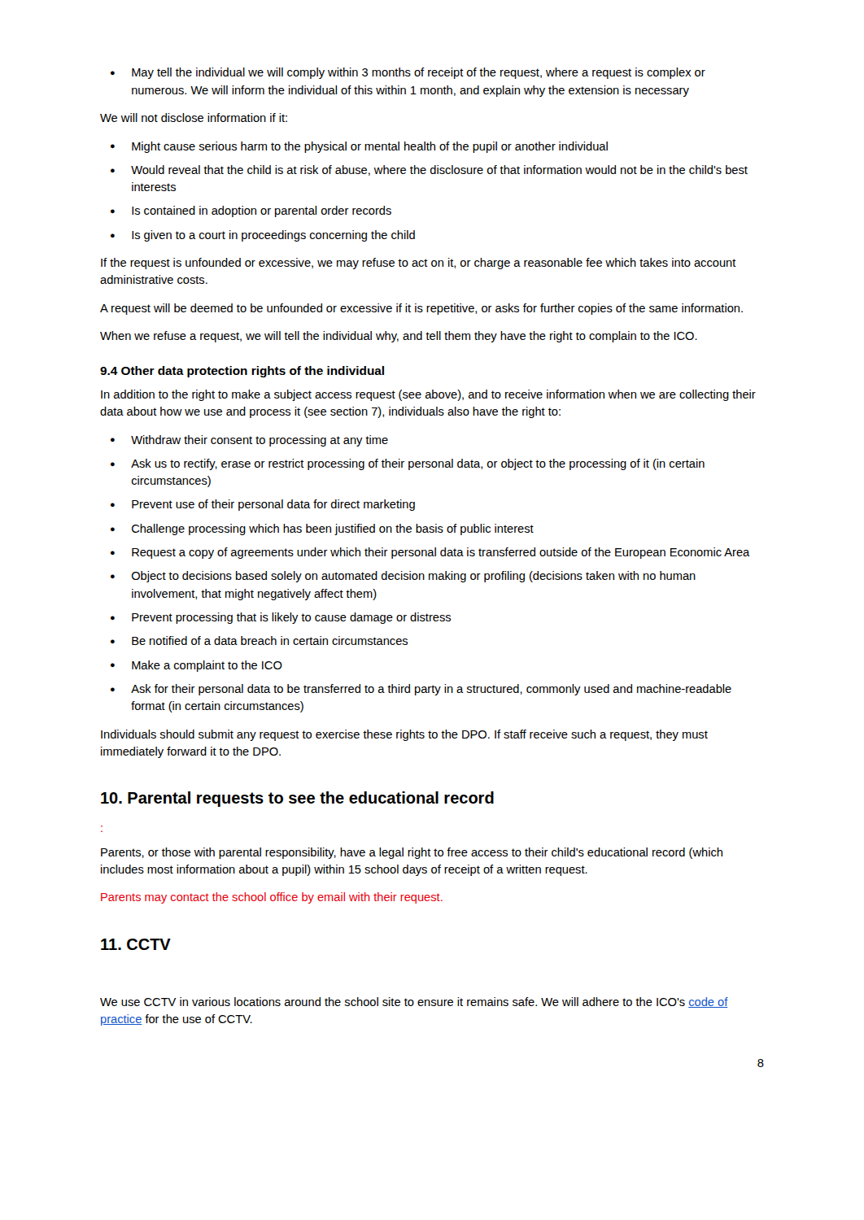May tell the individual we will comply within 3 months of receipt of the request, where a request is complex or numerous. We will inform the individual of this within 1 month, and explain why the extension is necessary
We will not disclose information if it:
Might cause serious harm to the physical or mental health of the pupil or another individual
Would reveal that the child is at risk of abuse, where the disclosure of that information would not be in the child's best interests
Is contained in adoption or parental order records
Is given to a court in proceedings concerning the child
If the request is unfounded or excessive, we may refuse to act on it, or charge a reasonable fee which takes into account administrative costs.
A request will be deemed to be unfounded or excessive if it is repetitive, or asks for further copies of the same information.
When we refuse a request, we will tell the individual why, and tell them they have the right to complain to the ICO.
9.4 Other data protection rights of the individual
In addition to the right to make a subject access request (see above), and to receive information when we are collecting their data about how we use and process it (see section 7), individuals also have the right to:
Withdraw their consent to processing at any time
Ask us to rectify, erase or restrict processing of their personal data, or object to the processing of it (in certain circumstances)
Prevent use of their personal data for direct marketing
Challenge processing which has been justified on the basis of public interest
Request a copy of agreements under which their personal data is transferred outside of the European Economic Area
Object to decisions based solely on automated decision making or profiling (decisions taken with no human involvement, that might negatively affect them)
Prevent processing that is likely to cause damage or distress
Be notified of a data breach in certain circumstances
Make a complaint to the ICO
Ask for their personal data to be transferred to a third party in a structured, commonly used and machine-readable format (in certain circumstances)
Individuals should submit any request to exercise these rights to the DPO. If staff receive such a request, they must immediately forward it to the DPO.
10. Parental requests to see the educational record
:
Parents, or those with parental responsibility, have a legal right to free access to their child's educational record (which includes most information about a pupil) within 15 school days of receipt of a written request.
Parents may contact the school office by email with their request.
11. CCTV
We use CCTV in various locations around the school site to ensure it remains safe. We will adhere to the ICO's code of practice for the use of CCTV.
8